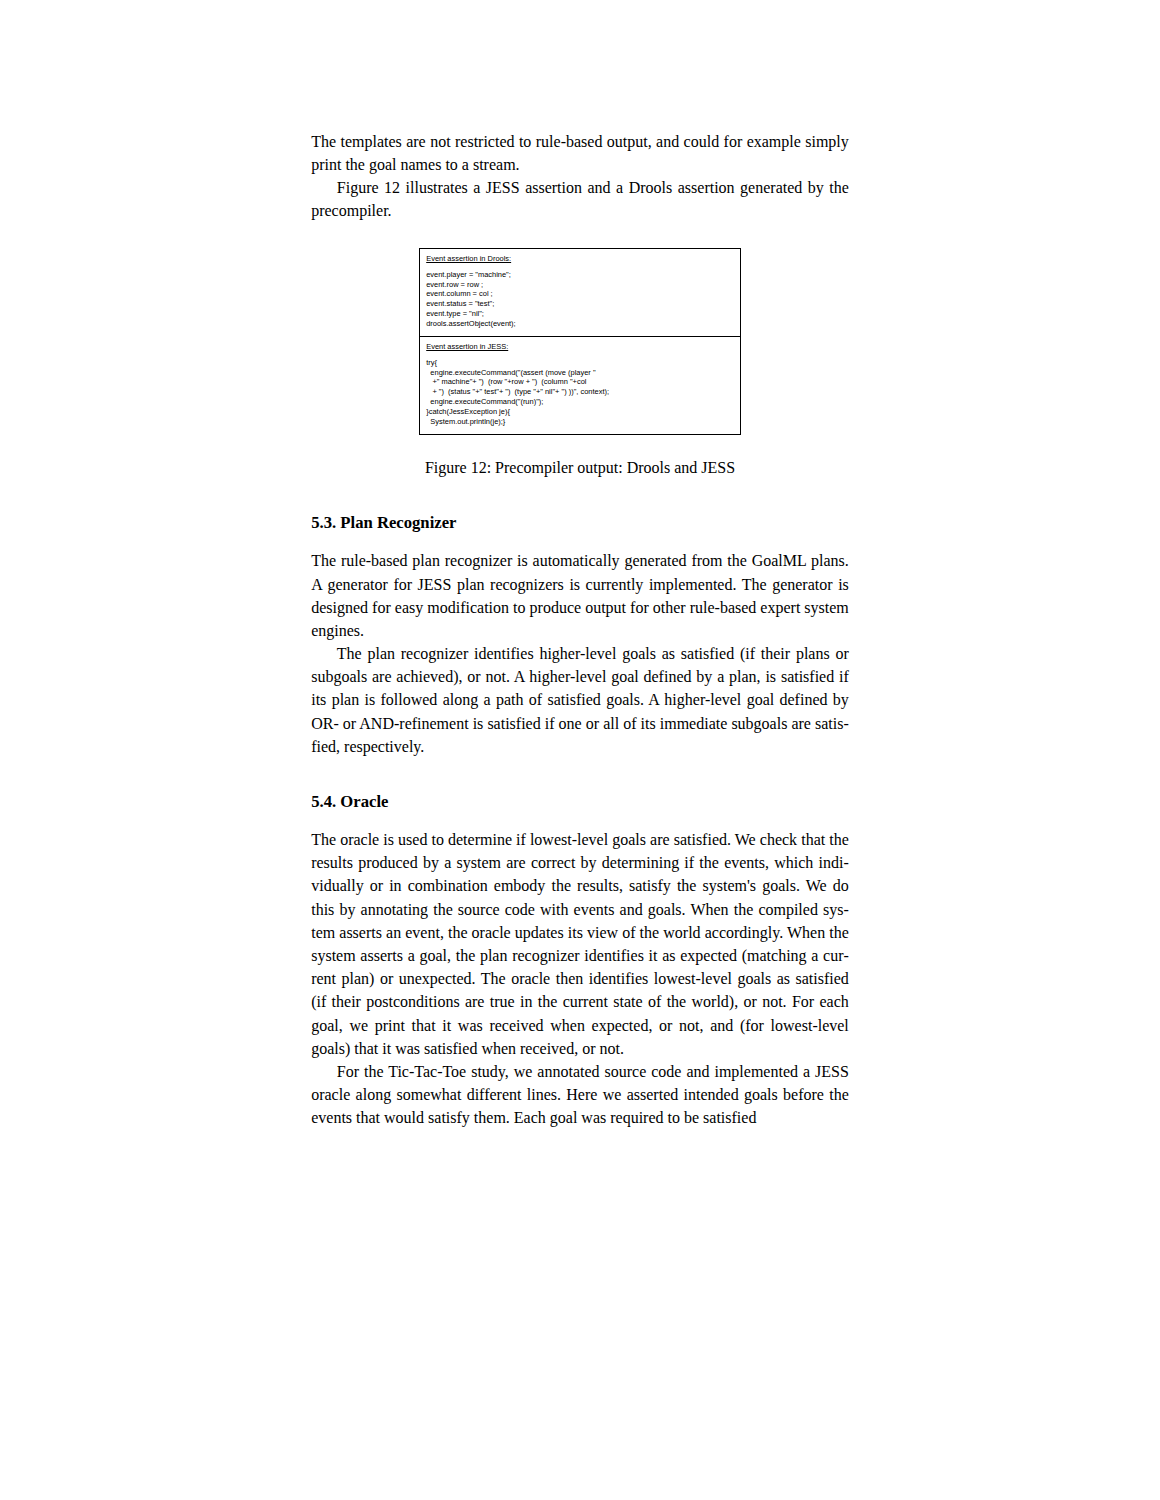The templates are not restricted to rule-based output, and could for example simply print the goal names to a stream.
Figure 12 illustrates a JESS assertion and a Drools assertion generated by the precompiler.
Event assertion in Drools:
event.player = "machine"; event.row = row ; event.column = col ; event.status = "test"; event.type = "nil"; drools.assertObject(event);
Event assertion in JESS:
try{ engine.executeCommand("(assert (move (player " +" machine"+ ") (row "+row + ") (column "+col + ") (status "+" test"+ ") (type "+" nil"+ ") ))", context); engine.executeCommand("(run)"); }catch(JessException je){ System.out.println(je);}
Figure 12: Precompiler output: Drools and JESS
5.3. Plan Recognizer
The rule-based plan recognizer is automatically generated from the GoalML plans. A generator for JESS plan recognizers is currently implemented. The generator is designed for easy modification to produce output for other rule-based expert system engines.
The plan recognizer identifies higher-level goals as satisfied (if their plans or subgoals are achieved), or not. A higher-level goal defined by a plan, is satisfied if its plan is followed along a path of satisfied goals. A higher-level goal defined by OR- or AND-refinement is satisfied if one or all of its immediate subgoals are satisfied, respectively.
5.4. Oracle
The oracle is used to determine if lowest-level goals are satisfied. We check that the results produced by a system are correct by determining if the events, which individually or in combination embody the results, satisfy the system's goals. We do this by annotating the source code with events and goals. When the compiled system asserts an event, the oracle updates its view of the world accordingly. When the system asserts a goal, the plan recognizer identifies it as expected (matching a current plan) or unexpected. The oracle then identifies lowest-level goals as satisfied (if their postconditions are true in the current state of the world), or not. For each goal, we print that it was received when expected, or not, and (for lowest-level goals) that it was satisfied when received, or not.
For the Tic-Tac-Toe study, we annotated source code and implemented a JESS oracle along somewhat different lines. Here we asserted intended goals before the events that would satisfy them. Each goal was required to be satisfied